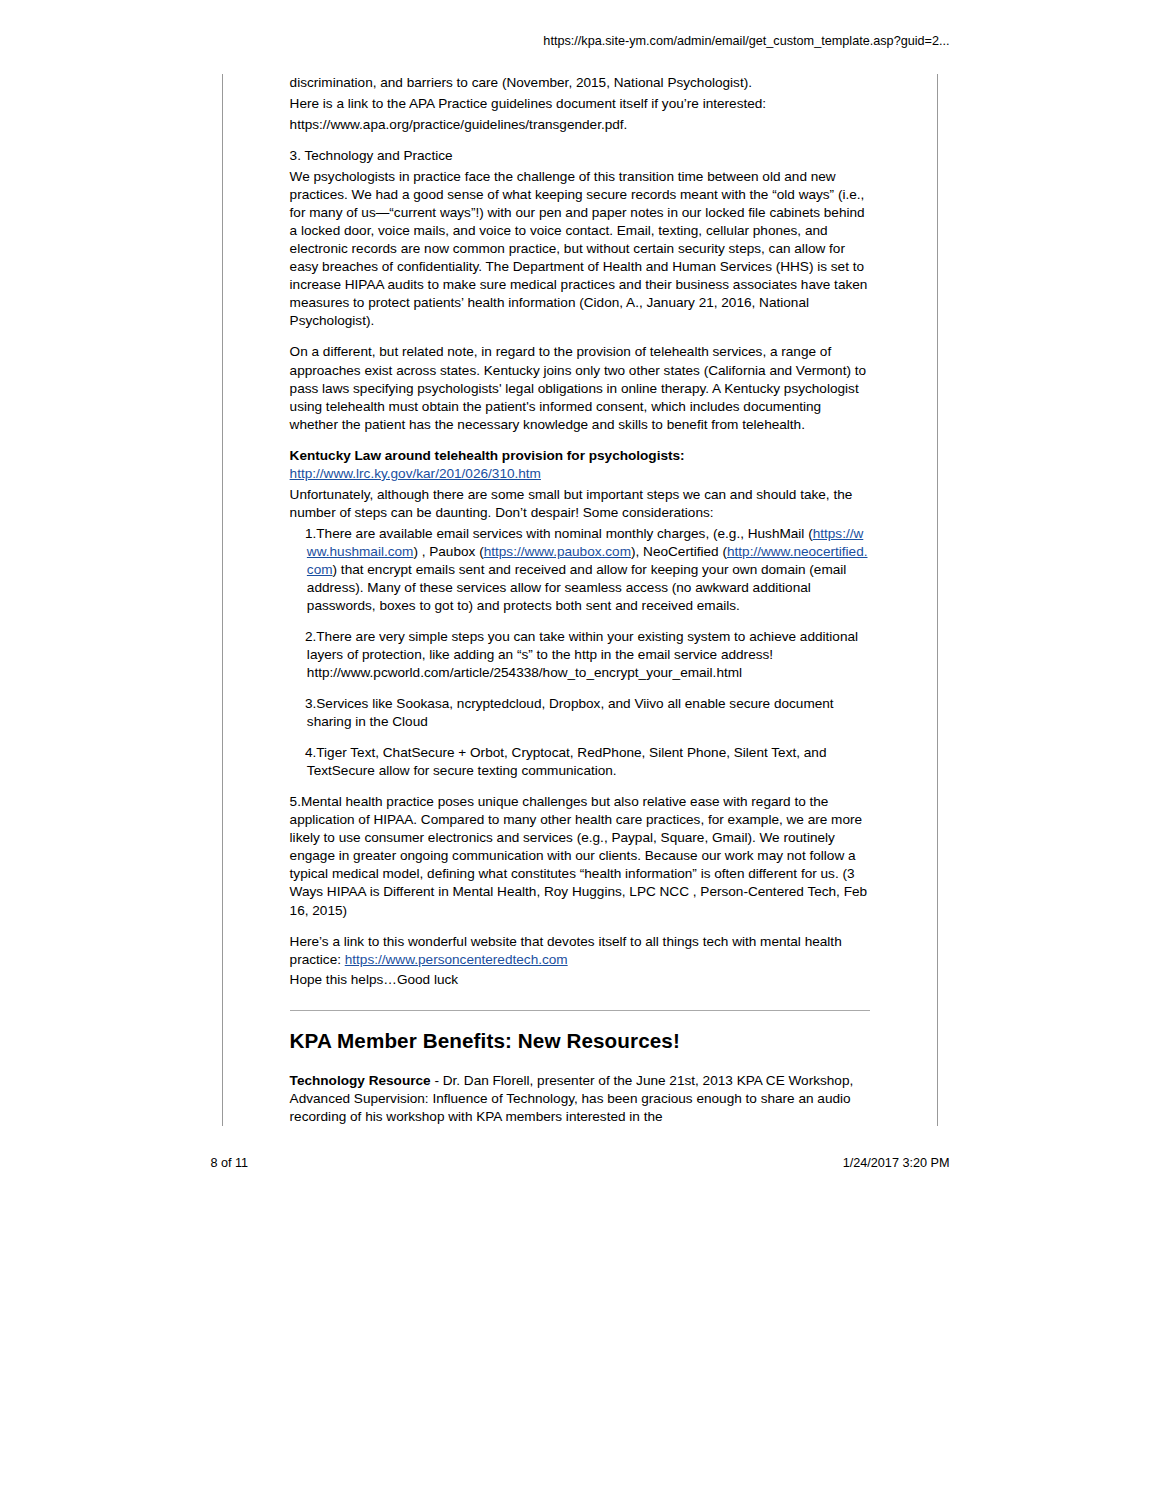https://kpa.site-ym.com/admin/email/get_custom_template.asp?guid=2...
discrimination, and barriers to care (November, 2015, National Psychologist).
Here is a link to the APA Practice guidelines document itself if you’re interested:
https://www.apa.org/practice/guidelines/transgender.pdf.
3. Technology and Practice
We psychologists in practice face the challenge of this transition time between old and new practices. We had a good sense of what keeping secure records meant with the “old ways” (i.e., for many of us—“current ways”!) with our pen and paper notes in our locked file cabinets behind a locked door, voice mails, and voice to voice contact. Email, texting, cellular phones, and electronic records are now common practice, but without certain security steps, can allow for easy breaches of confidentiality. The Department of Health and Human Services (HHS) is set to increase HIPAA audits to make sure medical practices and their business associates have taken measures to protect patients’ health information (Cidon, A., January 21, 2016, National Psychologist).
On a different, but related note, in regard to the provision of telehealth services, a range of approaches exist across states. Kentucky joins only two other states (California and Vermont) to pass laws specifying psychologists' legal obligations in online therapy. A Kentucky psychologist using telehealth must obtain the patient's informed consent, which includes documenting whether the patient has the necessary knowledge and skills to benefit from telehealth.
Kentucky Law around telehealth provision for psychologists:
http://www.lrc.ky.gov/kar/201/026/310.htm
Unfortunately, although there are some small but important steps we can and should take, the number of steps can be daunting. Don’t despair! Some considerations:
1.There are available email services with nominal monthly charges, (e.g., HushMail (https://www.hushmail.com) , Paubox (https://www.paubox.com), NeoCertified (http://www.neocertified.com) that encrypt emails sent and received and allow for keeping your own domain (email address). Many of these services allow for seamless access (no awkward additional passwords, boxes to got to) and protects both sent and received emails.
2.There are very simple steps you can take within your existing system to achieve additional layers of protection, like adding an “s” to the http in the email service address! http://www.pcworld.com/article/254338/how_to_encrypt_your_email.html
3.Services like Sookasa, ncryptedcloud, Dropbox, and Viivo all enable secure document sharing in the Cloud
4.Tiger Text, ChatSecure + Orbot, Cryptocat, RedPhone, Silent Phone, Silent Text, and TextSecure allow for secure texting communication.
5.Mental health practice poses unique challenges but also relative ease with regard to the application of HIPAA. Compared to many other health care practices, for example, we are more likely to use consumer electronics and services (e.g., Paypal, Square, Gmail). We routinely engage in greater ongoing communication with our clients. Because our work may not follow a typical medical model, defining what constitutes “health information” is often different for us. (3 Ways HIPAA is Different in Mental Health, Roy Huggins, LPC NCC , Person-Centered Tech, Feb 16, 2015)
Here’s a link to this wonderful website that devotes itself to all things tech with mental health practice: https://www.personcenteredtech.com
Hope this helps…Good luck
KPA Member Benefits: New Resources!
Technology Resource - Dr. Dan Florell, presenter of the June 21st, 2013 KPA CE Workshop, Advanced Supervision: Influence of Technology, has been gracious enough to share an audio recording of his workshop with KPA members interested in the
8 of 11 1/24/2017 3:20 PM